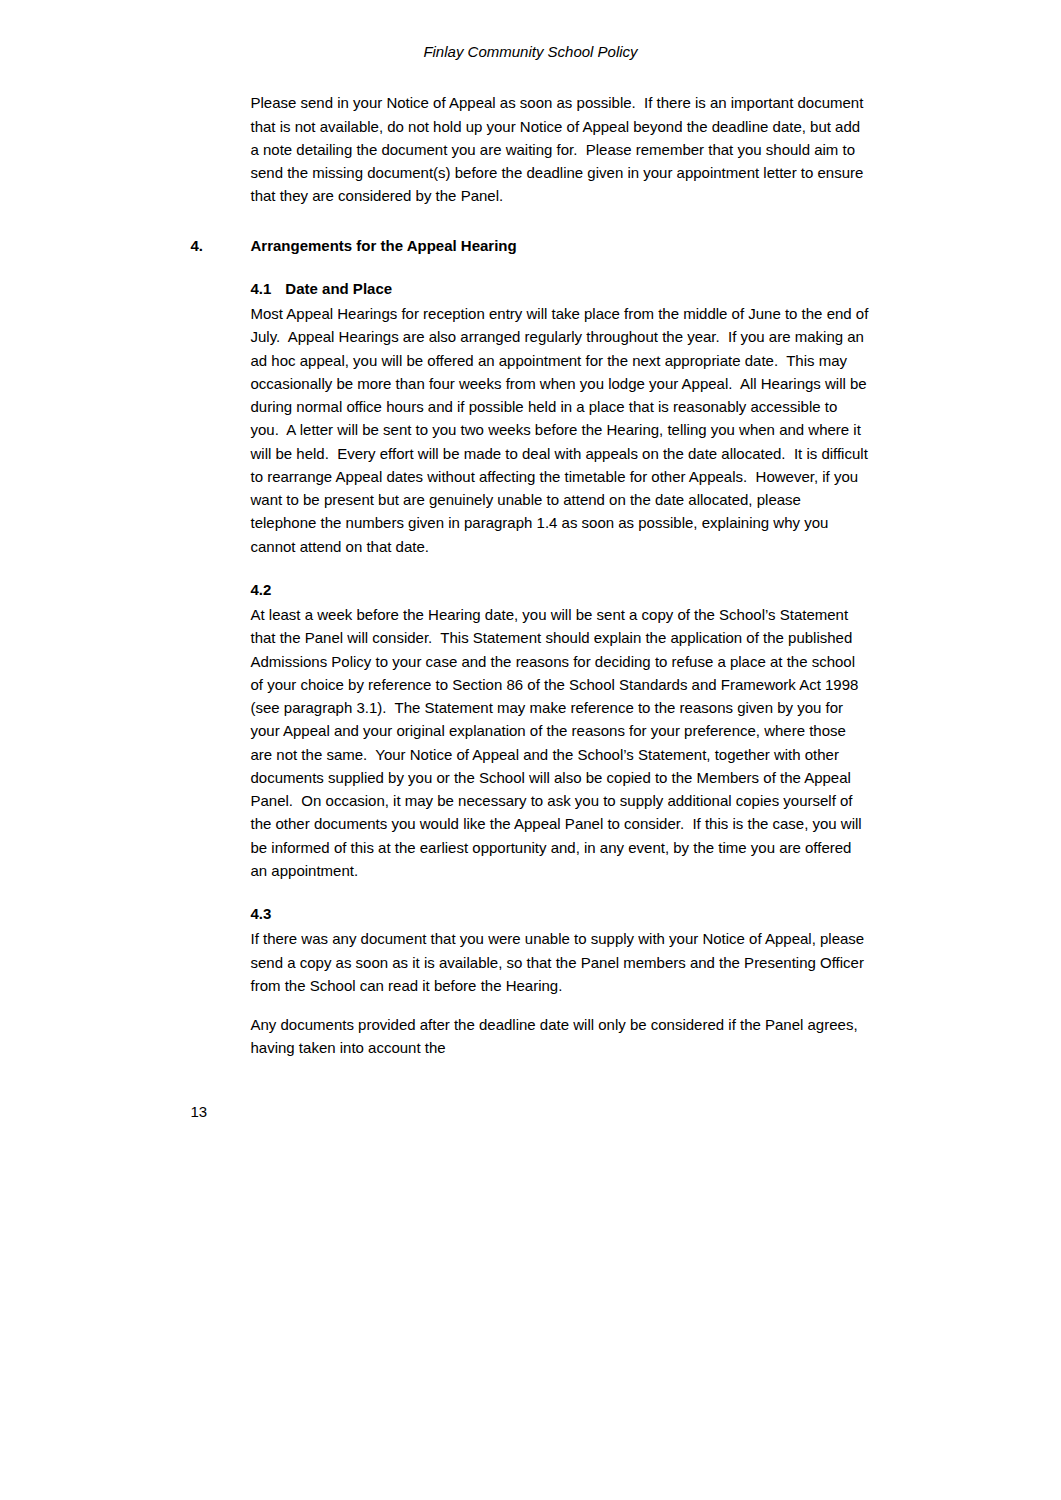Finlay Community School Policy
Please send in your Notice of Appeal as soon as possible. If there is an important document that is not available, do not hold up your Notice of Appeal beyond the deadline date, but add a note detailing the document you are waiting for. Please remember that you should aim to send the missing document(s) before the deadline given in your appointment letter to ensure that they are considered by the Panel.
4. Arrangements for the Appeal Hearing
4.1 Date and Place
Most Appeal Hearings for reception entry will take place from the middle of June to the end of July. Appeal Hearings are also arranged regularly throughout the year. If you are making an ad hoc appeal, you will be offered an appointment for the next appropriate date. This may occasionally be more than four weeks from when you lodge your Appeal. All Hearings will be during normal office hours and if possible held in a place that is reasonably accessible to you. A letter will be sent to you two weeks before the Hearing, telling you when and where it will be held. Every effort will be made to deal with appeals on the date allocated. It is difficult to rearrange Appeal dates without affecting the timetable for other Appeals. However, if you want to be present but are genuinely unable to attend on the date allocated, please telephone the numbers given in paragraph 1.4 as soon as possible, explaining why you cannot attend on that date.
4.2
At least a week before the Hearing date, you will be sent a copy of the School’s Statement that the Panel will consider. This Statement should explain the application of the published Admissions Policy to your case and the reasons for deciding to refuse a place at the school of your choice by reference to Section 86 of the School Standards and Framework Act 1998 (see paragraph 3.1). The Statement may make reference to the reasons given by you for your Appeal and your original explanation of the reasons for your preference, where those are not the same. Your Notice of Appeal and the School’s Statement, together with other documents supplied by you or the School will also be copied to the Members of the Appeal Panel. On occasion, it may be necessary to ask you to supply additional copies yourself of the other documents you would like the Appeal Panel to consider. If this is the case, you will be informed of this at the earliest opportunity and, in any event, by the time you are offered an appointment.
4.3
If there was any document that you were unable to supply with your Notice of Appeal, please send a copy as soon as it is available, so that the Panel members and the Presenting Officer from the School can read it before the Hearing.
Any documents provided after the deadline date will only be considered if the Panel agrees, having taken into account the
13